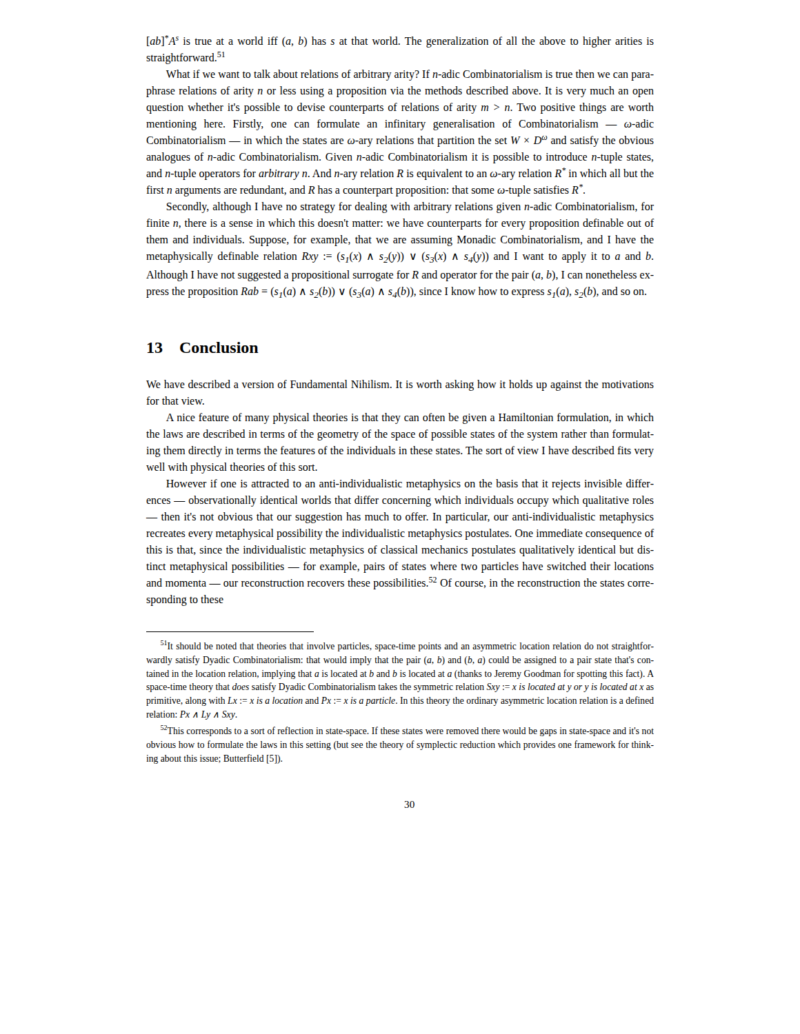[ab]*As is true at a world iff (a, b) has s at that world. The generalization of all the above to higher arities is straightforward.51
What if we want to talk about relations of arbitrary arity? If n-adic Combinatorialism is true then we can paraphrase relations of arity n or less using a proposition via the methods described above. It is very much an open question whether it's possible to devise counterparts of relations of arity m > n. Two positive things are worth mentioning here. Firstly, one can formulate an infinitary generalisation of Combinatorialism — ω-adic Combinatorialism — in which the states are ω-ary relations that partition the set W × Dω and satisfy the obvious analogues of n-adic Combinatorialism. Given n-adic Combinatorialism it is possible to introduce n-tuple states, and n-tuple operators for arbitrary n. And n-ary relation R is equivalent to an ω-ary relation R* in which all but the first n arguments are redundant, and R has a counterpart proposition: that some ω-tuple satisfies R*.
Secondly, although I have no strategy for dealing with arbitrary relations given n-adic Combinatorialism, for finite n, there is a sense in which this doesn't matter: we have counterparts for every proposition definable out of them and individuals. Suppose, for example, that we are assuming Monadic Combinatorialism, and I have the metaphysically definable relation Rxy := (s1(x) ∧ s2(y)) ∨ (s3(x) ∧ s4(y)) and I want to apply it to a and b. Although I have not suggested a propositional surrogate for R and operator for the pair (a, b), I can nonetheless express the proposition Rab = (s1(a) ∧ s2(b)) ∨ (s3(a) ∧ s4(b)), since I know how to express s1(a), s2(b), and so on.
13 Conclusion
We have described a version of Fundamental Nihilism. It is worth asking how it holds up against the motivations for that view.
A nice feature of many physical theories is that they can often be given a Hamiltonian formulation, in which the laws are described in terms of the geometry of the space of possible states of the system rather than formulating them directly in terms the features of the individuals in these states. The sort of view I have described fits very well with physical theories of this sort.
However if one is attracted to an anti-individualistic metaphysics on the basis that it rejects invisible differences — observationally identical worlds that differ concerning which individuals occupy which qualitative roles — then it's not obvious that our suggestion has much to offer. In particular, our anti-individualistic metaphysics recreates every metaphysical possibility the individualistic metaphysics postulates. One immediate consequence of this is that, since the individualistic metaphysics of classical mechanics postulates qualitatively identical but distinct metaphysical possibilities — for example, pairs of states where two particles have switched their locations and momenta — our reconstruction recovers these possibilities.52 Of course, in the reconstruction the states corresponding to these
51It should be noted that theories that involve particles, space-time points and an asymmetric location relation do not straightforwardly satisfy Dyadic Combinatorialism: that would imply that the pair (a, b) and (b, a) could be assigned to a pair state that's contained in the location relation, implying that a is located at b and b is located at a (thanks to Jeremy Goodman for spotting this fact). A space-time theory that does satisfy Dyadic Combinatorialism takes the symmetric relation Sxy := x is located at y or y is located at x as primitive, along with Lx := x is a location and Px := x is a particle. In this theory the ordinary asymmetric location relation is a defined relation: Px ∧ Ly ∧ Sxy.
52This corresponds to a sort of reflection in state-space. If these states were removed there would be gaps in state-space and it's not obvious how to formulate the laws in this setting (but see the theory of symplectic reduction which provides one framework for thinking about this issue; Butterfield [5]).
30